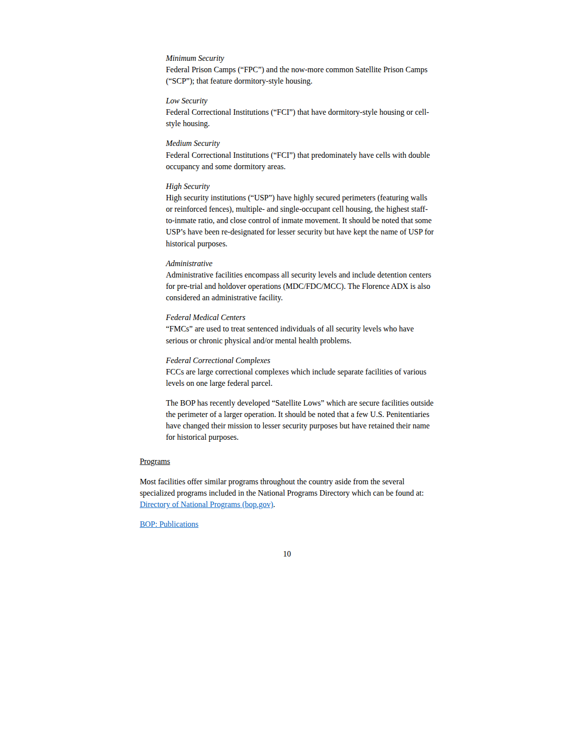Minimum Security
Federal Prison Camps (“FPC”) and the now-more common Satellite Prison Camps (“SCP”); that feature dormitory-style housing.
Low Security
Federal Correctional Institutions (“FCI”) that have dormitory-style housing or cell-style housing.
Medium Security
Federal Correctional Institutions (“FCI”) that predominately have cells with double occupancy and some dormitory areas.
High Security
High security institutions (“USP”) have highly secured perimeters (featuring walls or reinforced fences), multiple- and single-occupant cell housing, the highest staff-to-inmate ratio, and close control of inmate movement. It should be noted that some USP’s have been re-designated for lesser security but have kept the name of USP for historical purposes.
Administrative
Administrative facilities encompass all security levels and include detention centers for pre-trial and holdover operations (MDC/FDC/MCC). The Florence ADX is also considered an administrative facility.
Federal Medical Centers
“FMCs” are used to treat sentenced individuals of all security levels who have serious or chronic physical and/or mental health problems.
Federal Correctional Complexes
FCCs are large correctional complexes which include separate facilities of various levels on one large federal parcel.
The BOP has recently developed “Satellite Lows” which are secure facilities outside the perimeter of a larger operation. It should be noted that a few U.S. Penitentiaries have changed their mission to lesser security purposes but have retained their name for historical purposes.
Programs
Most facilities offer similar programs throughout the country aside from the several specialized programs included in the National Programs Directory which can be found at: Directory of National Programs (bop.gov).
BOP: Publications
10